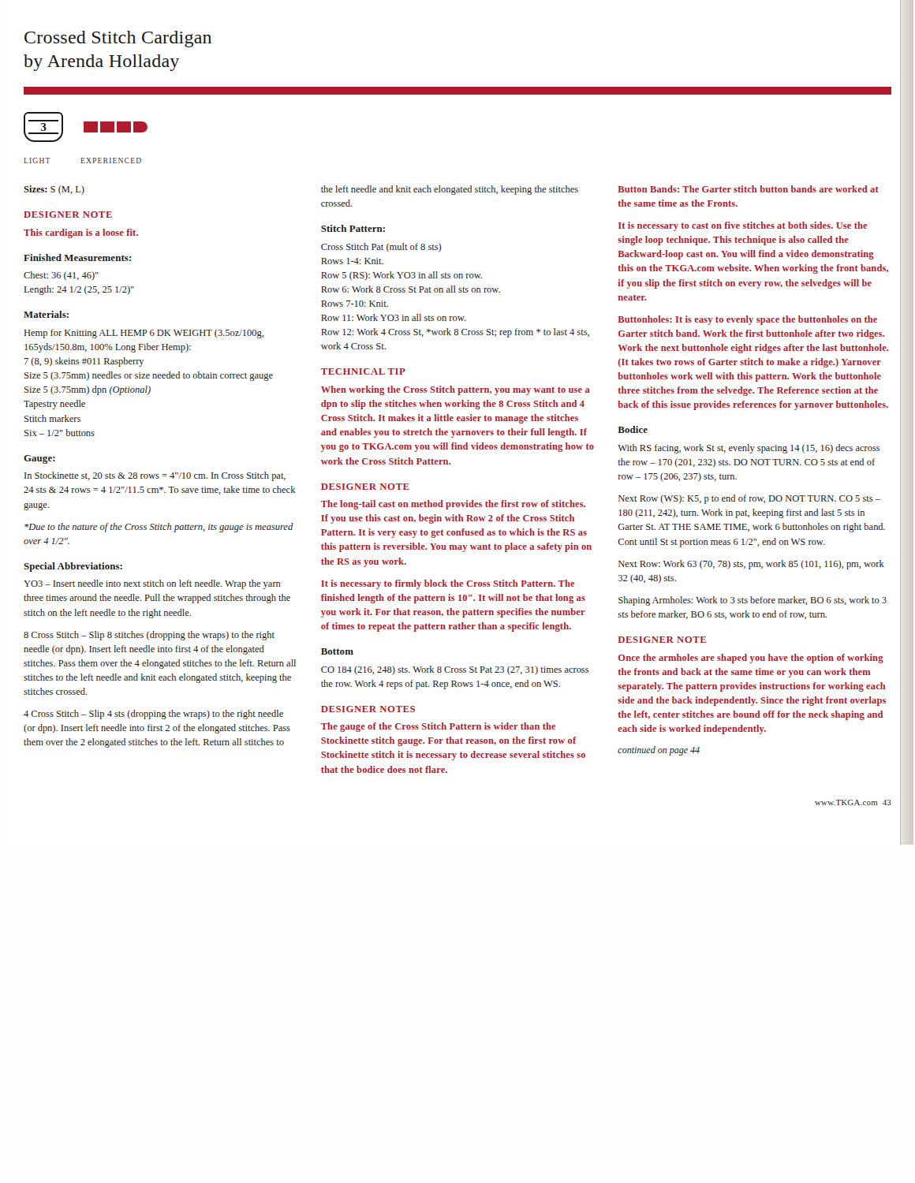Crossed Stitch Cardigan
by Arenda Holladay
3
LIGHT EXPERIENCED
Sizes: S (M, L)
DESIGNER NOTE
This cardigan is a loose fit.
Finished Measurements:
Chest: 36 (41, 46)"
Length: 24 1/2 (25, 25 1/2)"
Materials:
Hemp for Knitting ALL HEMP 6 DK WEIGHT (3.5oz/100g, 165yds/150.8m, 100% Long Fiber Hemp):
7 (8, 9) skeins #011 Raspberry
Size 5 (3.75mm) needles or size needed to obtain correct gauge
Size 5 (3.75mm) dpn (Optional)
Tapestry needle
Stitch markers
Six – 1/2" buttons
Gauge:
In Stockinette st, 20 sts & 28 rows = 4"/10 cm. In Cross Stitch pat, 24 sts & 24 rows = 4 1/2"/11.5 cm*. To save time, take time to check gauge.
*Due to the nature of the Cross Stitch pattern, its gauge is measured over 4 1/2".
Special Abbreviations:
YO3 – Insert needle into next stitch on left needle. Wrap the yarn three times around the needle. Pull the wrapped stitches through the stitch on the left needle to the right needle.
8 Cross Stitch – Slip 8 stitches (dropping the wraps) to the right needle (or dpn). Insert left needle into first 4 of the elongated stitches. Pass them over the 4 elongated stitches to the left. Return all stitches to the left needle and knit each elongated stitch, keeping the stitches crossed.
4 Cross Stitch – Slip 4 sts (dropping the wraps) to the right needle (or dpn). Insert left needle into first 2 of the elongated stitches. Pass them over the 2 elongated stitches to the left. Return all stitches to the left needle and knit each elongated stitch, keeping the stitches crossed.
Stitch Pattern:
Cross Stitch Pat (mult of 8 sts)
Rows 1-4: Knit.
Row 5 (RS): Work YO3 in all sts on row.
Row 6: Work 8 Cross St Pat on all sts on row.
Rows 7-10: Knit.
Row 11: Work YO3 in all sts on row.
Row 12: Work 4 Cross St, *work 8 Cross St; rep from * to last 4 sts, work 4 Cross St.
TECHNICAL TIP
When working the Cross Stitch pattern, you may want to use a dpn to slip the stitches when working the 8 Cross Stitch and 4 Cross Stitch. It makes it a little easier to manage the stitches and enables you to stretch the yarnovers to their full length. If you go to TKGA.com you will find videos demonstrating how to work the Cross Stitch Pattern.
DESIGNER NOTE
The long-tail cast on method provides the first row of stitches. If you use this cast on, begin with Row 2 of the Cross Stitch Pattern. It is very easy to get confused as to which is the RS as this pattern is reversible. You may want to place a safety pin on the RS as you work.
It is necessary to firmly block the Cross Stitch Pattern. The finished length of the pattern is 10". It will not be that long as you work it. For that reason, the pattern specifies the number of times to repeat the pattern rather than a specific length.
Bottom
CO 184 (216, 248) sts. Work 8 Cross St Pat 23 (27, 31) times across the row. Work 4 reps of pat. Rep Rows 1-4 once, end on WS.
DESIGNER NOTES
The gauge of the Cross Stitch Pattern is wider than the Stockinette stitch gauge. For that reason, on the first row of Stockinette stitch it is necessary to decrease several stitches so that the bodice does not flare.
Button Bands: The Garter stitch button bands are worked at the same time as the Fronts.
It is necessary to cast on five stitches at both sides. Use the single loop technique. This technique is also called the Backward-loop cast on. You will find a video demonstrating this on the TKGA.com website. When working the front bands, if you slip the first stitch on every row, the selvedges will be neater.
Buttonholes: It is easy to evenly space the buttonholes on the Garter stitch band. Work the first buttonhole after two ridges. Work the next buttonhole eight ridges after the last buttonhole. (It takes two rows of Garter stitch to make a ridge.) Yarnover buttonholes work well with this pattern. Work the buttonhole three stitches from the selvedge. The Reference section at the back of this issue provides references for yarnover buttonholes.
Bodice
With RS facing, work St st, evenly spacing 14 (15, 16) decs across the row – 170 (201, 232) sts. DO NOT TURN. CO 5 sts at end of row – 175 (206, 237) sts, turn.
Next Row (WS): K5, p to end of row, DO NOT TURN. CO 5 sts – 180 (211, 242), turn. Work in pat, keeping first and last 5 sts in Garter St. AT THE SAME TIME, work 6 buttonholes on right band. Cont until St st portion meas 6 1/2", end on WS row.
Next Row: Work 63 (70, 78) sts, pm, work 85 (101, 116), pm, work 32 (40, 48) sts.
Shaping Armholes: Work to 3 sts before marker, BO 6 sts, work to 3 sts before marker, BO 6 sts, work to end of row, turn.
DESIGNER NOTE
Once the armholes are shaped you have the option of working the fronts and back at the same time or you can work them separately. The pattern provides instructions for working each side and the back independently. Since the right front overlaps the left, center stitches are bound off for the neck shaping and each side is worked independently.
continued on page 44
www.TKGA.com 43